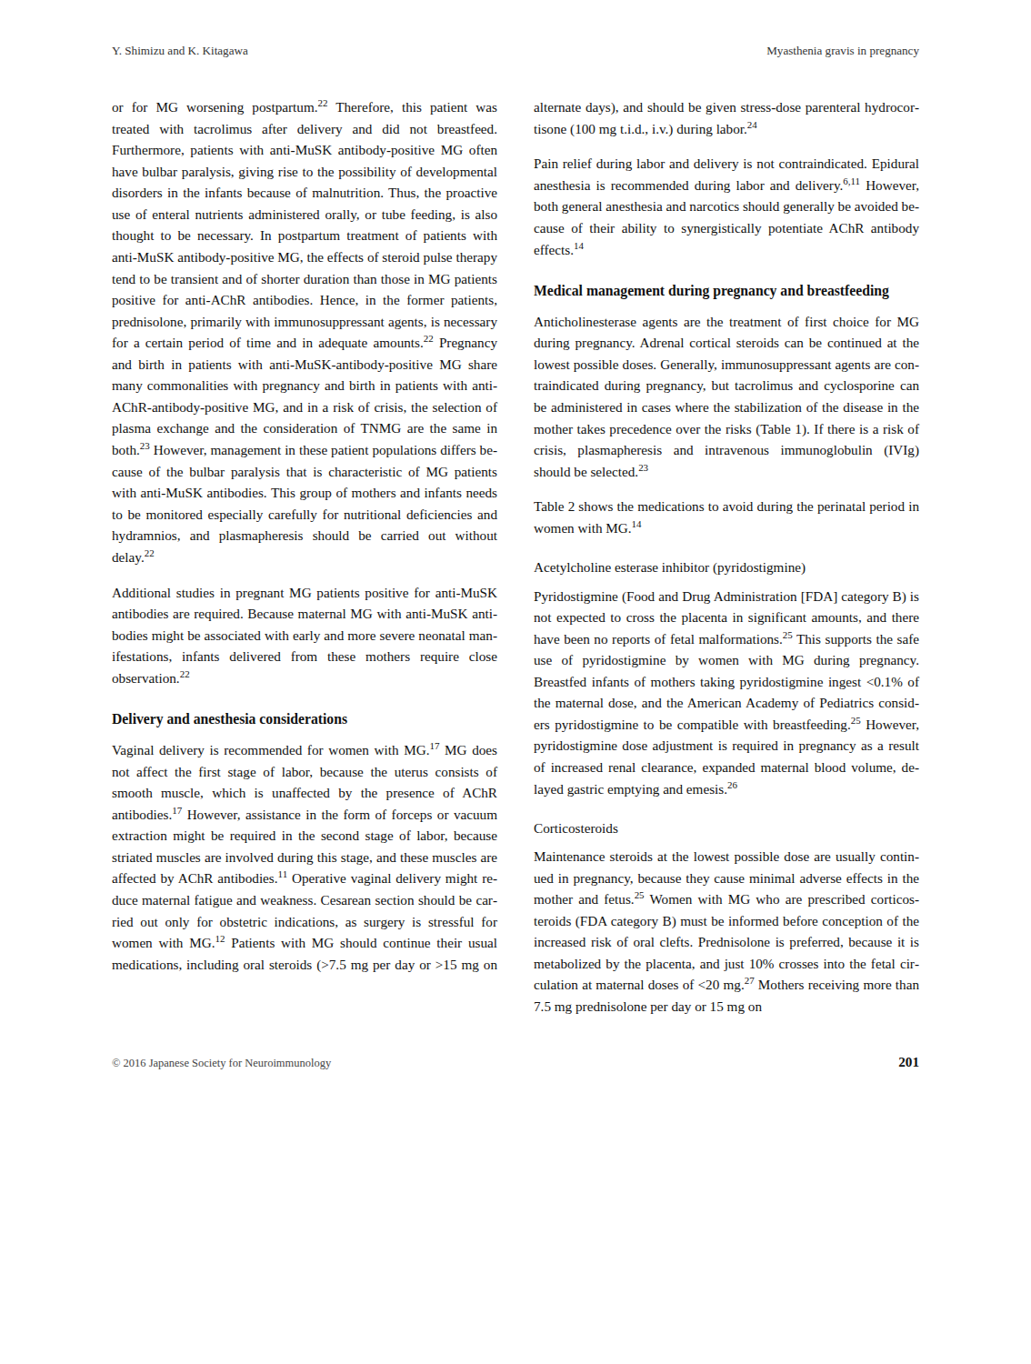Y. Shimizu and K. Kitagawa
Myasthenia gravis in pregnancy
or for MG worsening postpartum.22 Therefore, this patient was treated with tacrolimus after delivery and did not breastfeed. Furthermore, patients with anti-MuSK antibody-positive MG often have bulbar paralysis, giving rise to the possibility of developmental disorders in the infants because of malnutrition. Thus, the proactive use of enteral nutrients administered orally, or tube feeding, is also thought to be necessary. In postpartum treatment of patients with anti-MuSK antibody-positive MG, the effects of steroid pulse therapy tend to be transient and of shorter duration than those in MG patients positive for anti-AChR antibodies. Hence, in the former patients, prednisolone, primarily with immunosuppressant agents, is necessary for a certain period of time and in adequate amounts.22 Pregnancy and birth in patients with anti-MuSK-antibody-positive MG share many commonalities with pregnancy and birth in patients with anti-AChR-antibody-positive MG, and in a risk of crisis, the selection of plasma exchange and the consideration of TNMG are the same in both.23 However, management in these patient populations differs because of the bulbar paralysis that is characteristic of MG patients with anti-MuSK antibodies. This group of mothers and infants needs to be monitored especially carefully for nutritional deficiencies and hydramnios, and plasmapheresis should be carried out without delay.22
Additional studies in pregnant MG patients positive for anti-MuSK antibodies are required. Because maternal MG with anti-MuSK antibodies might be associated with early and more severe neonatal manifestations, infants delivered from these mothers require close observation.22
Delivery and anesthesia considerations
Vaginal delivery is recommended for women with MG.17 MG does not affect the first stage of labor, because the uterus consists of smooth muscle, which is unaffected by the presence of AChR antibodies.17 However, assistance in the form of forceps or vacuum extraction might be required in the second stage of labor, because striated muscles are involved during this stage, and these muscles are affected by AChR antibodies.11 Operative vaginal delivery might reduce maternal fatigue and weakness. Cesarean section should be carried out only for obstetric indications, as surgery is stressful for women with MG.12 Patients with MG should continue their usual medications, including oral steroids (>7.5 mg per day or >15 mg on alternate days), and should be given stress-dose parenteral hydrocortisone (100 mg t.i.d., i.v.) during labor.24
Pain relief during labor and delivery is not contraindicated. Epidural anesthesia is recommended during labor and delivery.6,11 However, both general anesthesia and narcotics should generally be avoided because of their ability to synergistically potentiate AChR antibody effects.14
Medical management during pregnancy and breastfeeding
Anticholinesterase agents are the treatment of first choice for MG during pregnancy. Adrenal cortical steroids can be continued at the lowest possible doses. Generally, immunosuppressant agents are contraindicated during pregnancy, but tacrolimus and cyclosporine can be administered in cases where the stabilization of the disease in the mother takes precedence over the risks (Table 1). If there is a risk of crisis, plasmapheresis and intravenous immunoglobulin (IVIg) should be selected.23
Table 2 shows the medications to avoid during the perinatal period in women with MG.14
Acetylcholine esterase inhibitor (pyridostigmine)
Pyridostigmine (Food and Drug Administration [FDA] category B) is not expected to cross the placenta in significant amounts, and there have been no reports of fetal malformations.25 This supports the safe use of pyridostigmine by women with MG during pregnancy. Breastfed infants of mothers taking pyridostigmine ingest <0.1% of the maternal dose, and the American Academy of Pediatrics considers pyridostigmine to be compatible with breastfeeding.25 However, pyridostigmine dose adjustment is required in pregnancy as a result of increased renal clearance, expanded maternal blood volume, delayed gastric emptying and emesis.26
Corticosteroids
Maintenance steroids at the lowest possible dose are usually continued in pregnancy, because they cause minimal adverse effects in the mother and fetus.25 Women with MG who are prescribed corticosteroids (FDA category B) must be informed before conception of the increased risk of oral clefts. Prednisolone is preferred, because it is metabolized by the placenta, and just 10% crosses into the fetal circulation at maternal doses of <20 mg.27 Mothers receiving more than 7.5 mg prednisolone per day or 15 mg on
© 2016 Japanese Society for Neuroimmunology
201